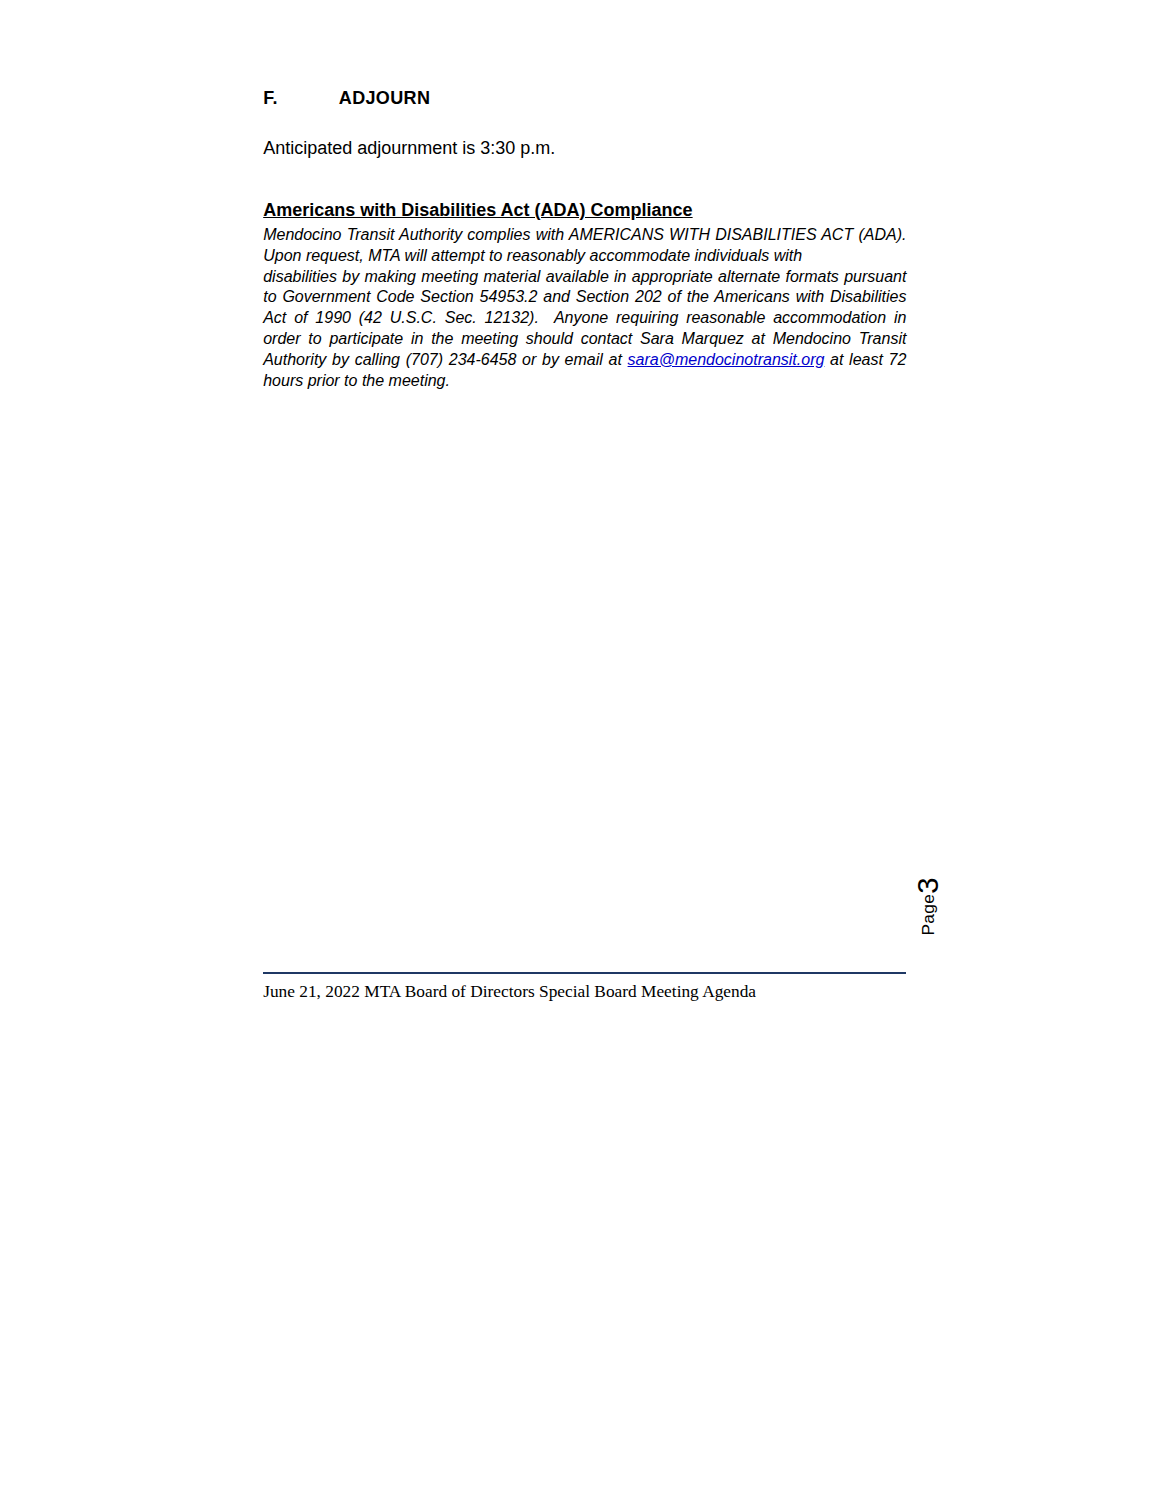F. ADJOURN
Anticipated adjournment is 3:30 p.m.
Americans with Disabilities Act (ADA) Compliance
Mendocino Transit Authority complies with AMERICANS WITH DISABILITIES ACT (ADA). Upon request, MTA will attempt to reasonably accommodate individuals with
disabilities by making meeting material available in appropriate alternate formats pursuant to Government Code Section 54953.2 and Section 202 of the Americans with Disabilities Act of 1990 (42 U.S.C. Sec. 12132). Anyone requiring reasonable accommodation in order to participate in the meeting should contact Sara Marquez at Mendocino Transit Authority by calling (707) 234-6458 or by email at sara@mendocinotransit.org at least 72 hours prior to the meeting.
Page3
June 21, 2022 MTA Board of Directors Special Board Meeting Agenda